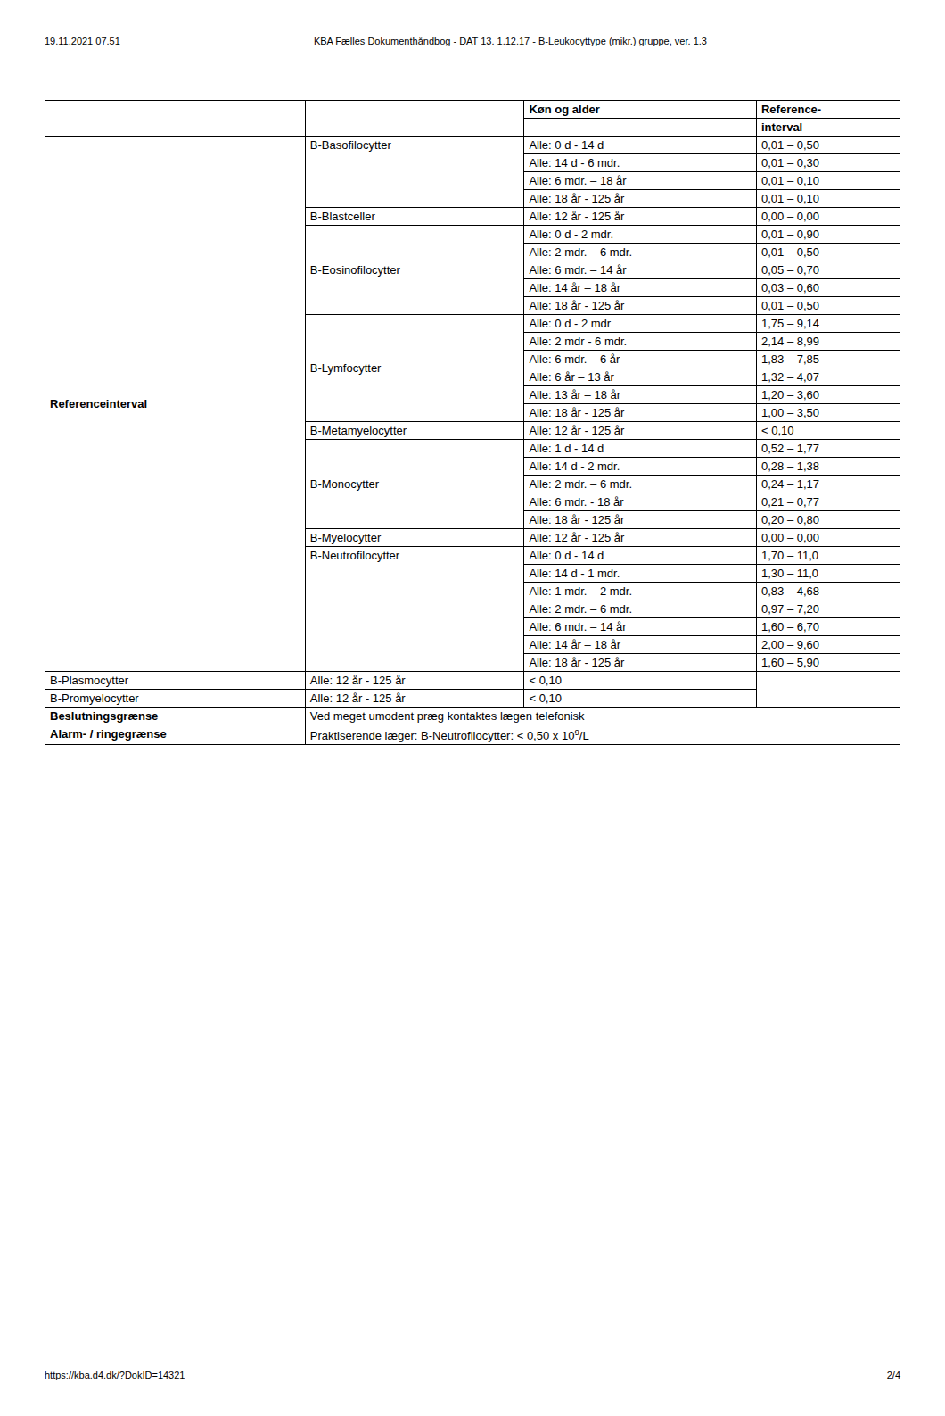19.11.2021 07.51
KBA Fælles Dokumenthåndbog - DAT 13. 1.12.17 - B-Leukocyttype (mikr.) gruppe, ver. 1.3
| | | Køn og alder | Reference- |
| | interval |
| Referenceinterval | B-Basofilocytter | Alle: 0 d - 14 d | 0,01 – 0,50 |
| Alle: 14 d - 6 mdr. | 0,01 – 0,30 |
| Alle: 6 mdr. – 18 år | 0,01 – 0,10 |
| Alle: 18 år - 125 år | 0,01 – 0,10 |
| B-Blastceller | Alle: 12 år - 125 år | 0,00 – 0,00 |
| B-Eosinofilocytter | Alle: 0 d - 2 mdr. | 0,01 – 0,90 |
| Alle: 2 mdr. – 6 mdr. | 0,01 – 0,50 |
| Alle: 6 mdr. – 14 år | 0,05 – 0,70 |
| Alle: 14 år – 18 år | 0,03 – 0,60 |
| Alle: 18 år - 125 år | 0,01 – 0,50 |
| B-Lymfocytter | Alle: 0 d - 2 mdr | 1,75 – 9,14 |
| Alle: 2 mdr - 6 mdr. | 2,14 – 8,99 |
| Alle: 6 mdr. – 6 år | 1,83 – 7,85 |
| Alle: 6 år – 13 år | 1,32 – 4,07 |
| Alle: 13 år – 18 år | 1,20 – 3,60 |
| Alle: 18 år - 125 år | 1,00 – 3,50 |
| B-Metamyelocytter | Alle: 12 år - 125 år | < 0,10 |
| B-Monocytter | Alle: 1 d - 14 d | 0,52 – 1,77 |
| Alle: 14 d - 2 mdr. | 0,28 – 1,38 |
| Alle: 2 mdr. – 6 mdr. | 0,24 – 1,17 |
| Alle: 6 mdr. - 18 år | 0,21 – 0,77 |
| Alle: 18 år - 125 år | 0,20 – 0,80 |
| B-Myelocytter | Alle: 12 år - 125 år | 0,00 – 0,00 |
| B-Neutrofilocytter | Alle: 0 d - 14 d | 1,70 – 11,0 |
| Alle: 14 d - 1 mdr. | 1,30 – 11,0 |
| Alle: 1 mdr. – 2 mdr. | 0,83 – 4,68 |
| Alle: 2 mdr. – 6 mdr. | 0,97 – 7,20 |
| Alle: 6 mdr. – 14 år | 1,60 – 6,70 |
| Alle: 14 år – 18 år | 2,00 – 9,60 |
| Alle: 18 år - 125 år | 1,60 – 5,90 |
| B-Plasmocytter | Alle: 12 år - 125 år | < 0,10 |
| B-Promyelocytter | Alle: 12 år - 125 år | < 0,10 |
| Beslutningsgrænse | Ved meget umodent præg kontaktes lægen telefonisk |
| Alarm- / ringegrænse | Praktiserende læger: B-Neutrofilocytter: < 0,50 x 10 9 /L |
https://kba.d4.dk/?DokID=14321
2/4